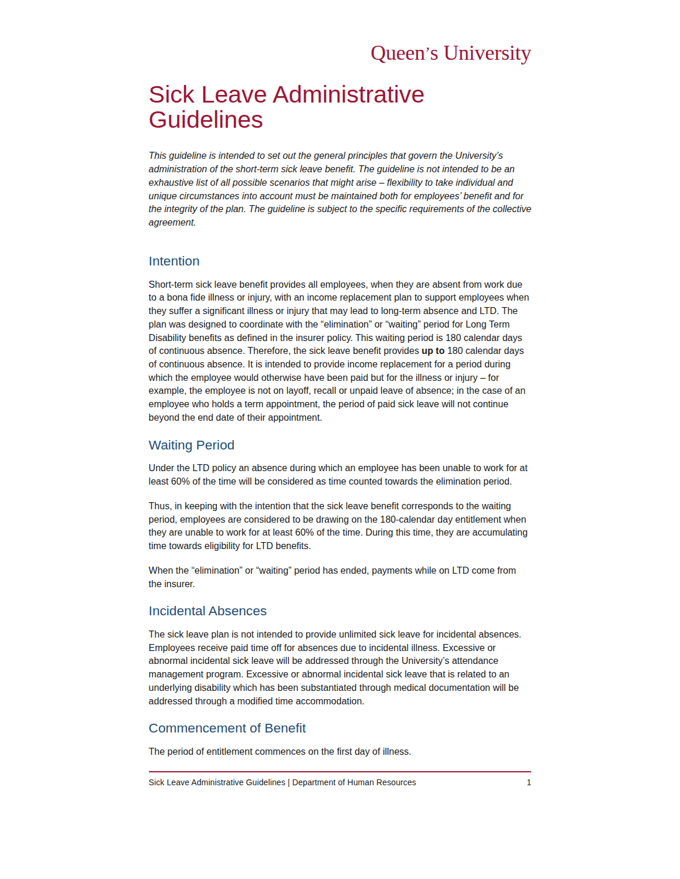Queen’s University
Sick Leave Administrative Guidelines
This guideline is intended to set out the general principles that govern the University’s administration of the short-term sick leave benefit. The guideline is not intended to be an exhaustive list of all possible scenarios that might arise – flexibility to take individual and unique circumstances into account must be maintained both for employees’ benefit and for the integrity of the plan. The guideline is subject to the specific requirements of the collective agreement.
Intention
Short-term sick leave benefit provides all employees, when they are absent from work due to a bona fide illness or injury, with an income replacement plan to support employees when they suffer a significant illness or injury that may lead to long-term absence and LTD. The plan was designed to coordinate with the “elimination” or “waiting” period for Long Term Disability benefits as defined in the insurer policy. This waiting period is 180 calendar days of continuous absence. Therefore, the sick leave benefit provides up to 180 calendar days of continuous absence. It is intended to provide income replacement for a period during which the employee would otherwise have been paid but for the illness or injury – for example, the employee is not on layoff, recall or unpaid leave of absence; in the case of an employee who holds a term appointment, the period of paid sick leave will not continue beyond the end date of their appointment.
Waiting Period
Under the LTD policy an absence during which an employee has been unable to work for at least 60% of the time will be considered as time counted towards the elimination period.
Thus, in keeping with the intention that the sick leave benefit corresponds to the waiting period, employees are considered to be drawing on the 180-calendar day entitlement when they are unable to work for at least 60% of the time. During this time, they are accumulating time towards eligibility for LTD benefits.
When the “elimination” or “waiting” period has ended, payments while on LTD come from the insurer.
Incidental Absences
The sick leave plan is not intended to provide unlimited sick leave for incidental absences. Employees receive paid time off for absences due to incidental illness. Excessive or abnormal incidental sick leave will be addressed through the University’s attendance management program. Excessive or abnormal incidental sick leave that is related to an underlying disability which has been substantiated through medical documentation will be addressed through a modified time accommodation.
Commencement of Benefit
The period of entitlement commences on the first day of illness.
Sick Leave Administrative Guidelines | Department of Human Resources
1